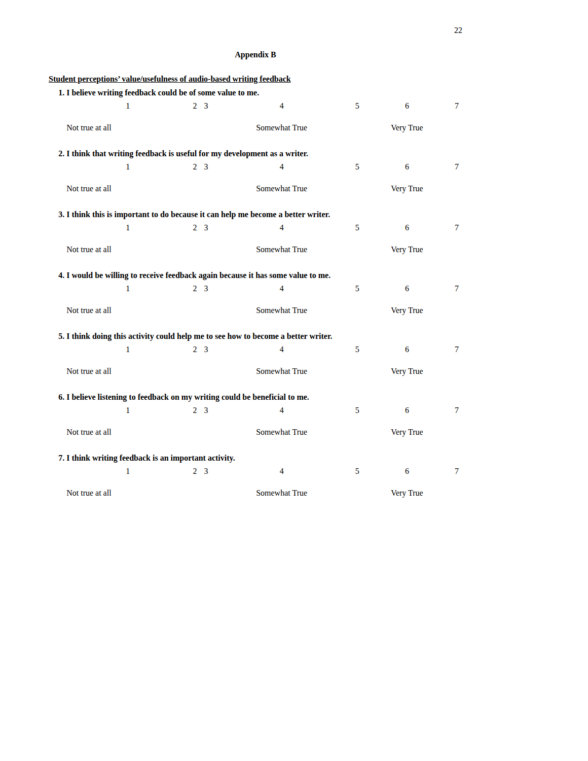22
Appendix B
Student perceptions’ value/usefulness of audio-based writing feedback
I believe writing feedback could be of some value to me.
| 1 | 2 | 3 | 4 | 5 | 6 | 7 |
| Not true at all | | | Somewhat True | | Very True | |
I think that writing feedback is useful for my development as a writer.
| 1 | 2 | 3 | 4 | 5 | 6 | 7 |
| Not true at all | | | Somewhat True | | Very True | |
I think this is important to do because it can help me become a better writer.
| 1 | 2 | 3 | 4 | 5 | 6 | 7 |
| Not true at all | | | Somewhat True | | Very True | |
I would be willing to receive feedback again because it has some value to me.
| 1 | 2 | 3 | 4 | 5 | 6 | 7 |
| Not true at all | | | Somewhat True | | Very True | |
I think doing this activity could help me to see how to become a better writer.
| 1 | 2 | 3 | 4 | 5 | 6 | 7 |
| Not true at all | | | Somewhat True | | Very True | |
I believe listening to feedback on my writing could be beneficial to me.
| 1 | 2 | 3 | 4 | 5 | 6 | 7 |
| Not true at all | | | Somewhat True | | Very True | |
I think writing feedback is an important activity.
| 1 | 2 | 3 | 4 | 5 | 6 | 7 |
| Not true at all | | | Somewhat True | | Very True | |